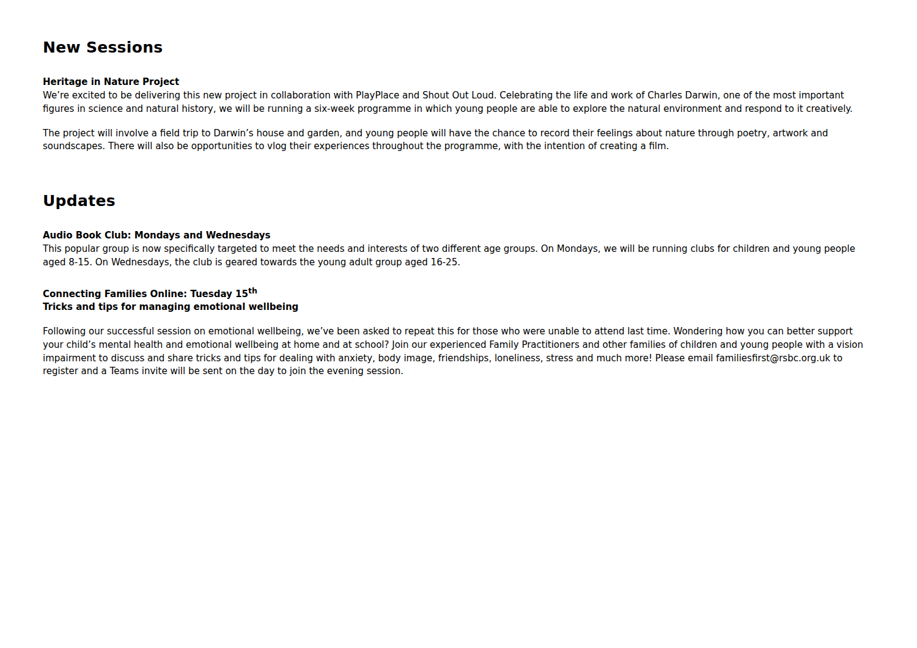New Sessions
Heritage in Nature Project
We’re excited to be delivering this new project in collaboration with PlayPlace and Shout Out Loud. Celebrating the life and work of Charles Darwin, one of the most important figures in science and natural history, we will be running a six-week programme in which young people are able to explore the natural environment and respond to it creatively.
The project will involve a field trip to Darwin’s house and garden, and young people will have the chance to record their feelings about nature through poetry, artwork and soundscapes. There will also be opportunities to vlog their experiences throughout the programme, with the intention of creating a film.
Updates
Audio Book Club: Mondays and Wednesdays
This popular group is now specifically targeted to meet the needs and interests of two different age groups. On Mondays, we will be running clubs for children and young people aged 8-15. On Wednesdays, the club is geared towards the young adult group aged 16-25.
Connecting Families Online: Tuesday 15th
Tricks and tips for managing emotional wellbeing
Following our successful session on emotional wellbeing, we’ve been asked to repeat this for those who were unable to attend last time. Wondering how you can better support your child’s mental health and emotional wellbeing at home and at school? Join our experienced Family Practitioners and other families of children and young people with a vision impairment to discuss and share tricks and tips for dealing with anxiety, body image, friendships, loneliness, stress and much more! Please email familiesfirst@rsbc.org.uk to register and a Teams invite will be sent on the day to join the evening session.